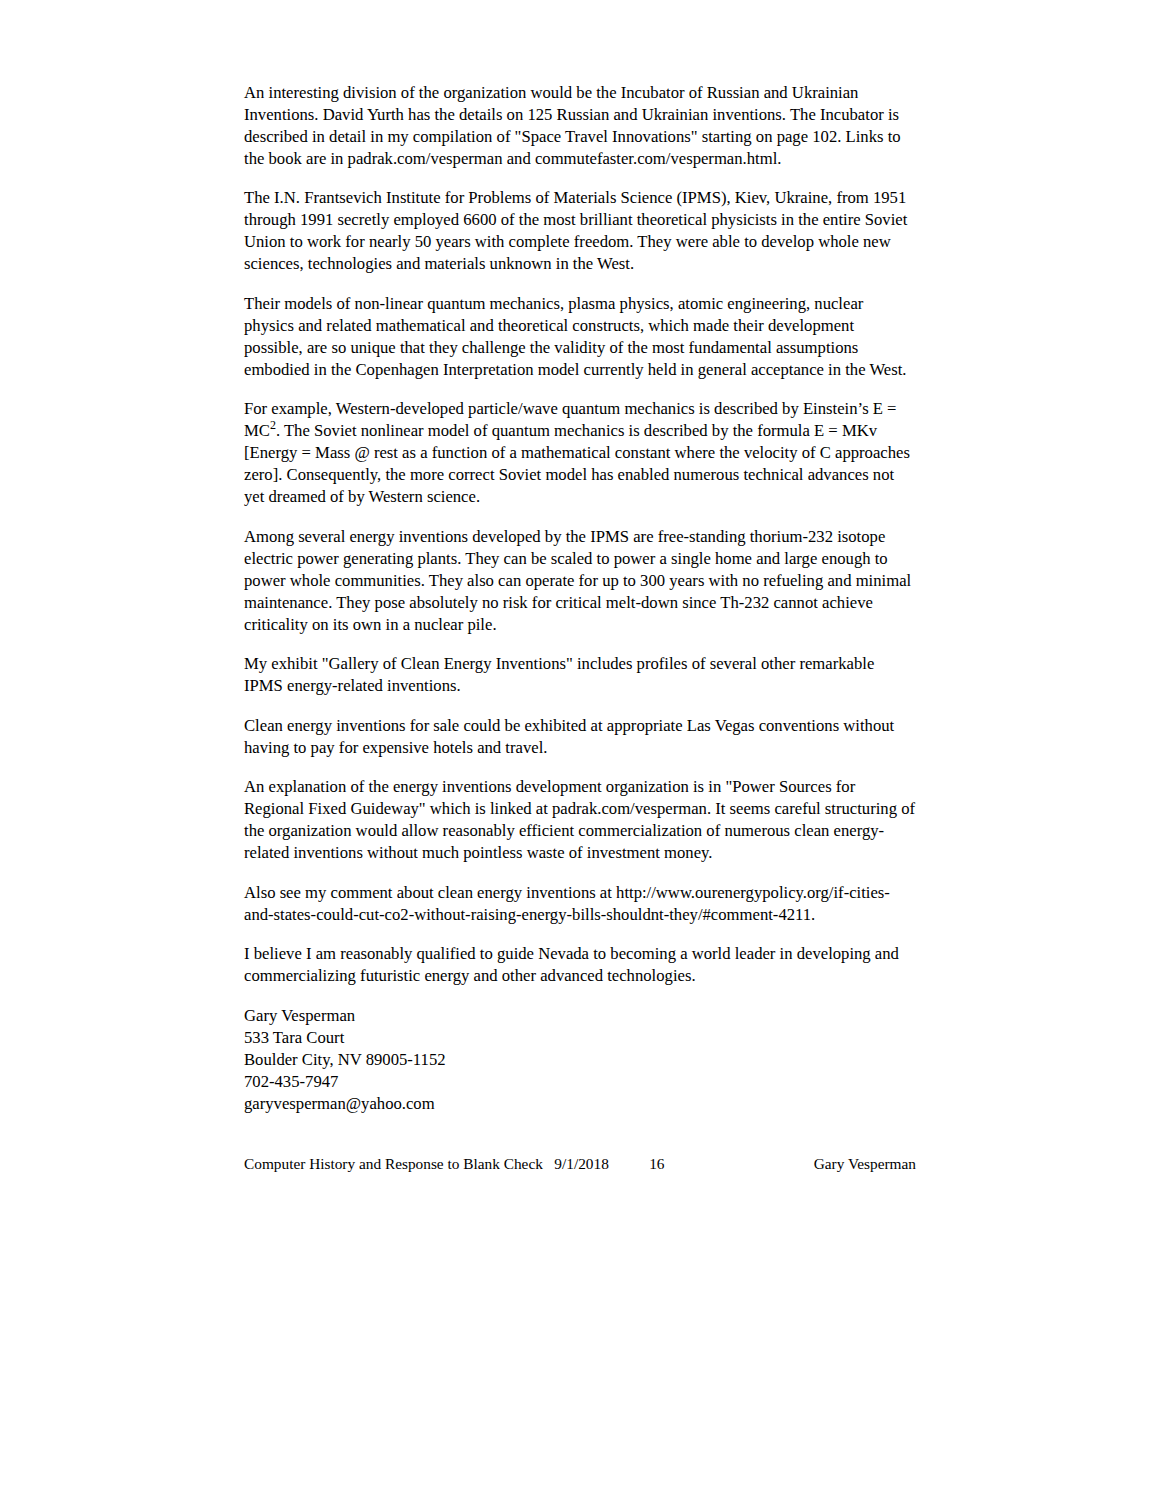An interesting division of the organization would be the Incubator of Russian and Ukrainian Inventions. David Yurth has the details on 125 Russian and Ukrainian inventions. The Incubator is described in detail in my compilation of "Space Travel Innovations" starting on page 102. Links to the book are in padrak.com/vesperman and commutefaster.com/vesperman.html.
The I.N. Frantsevich Institute for Problems of Materials Science (IPMS), Kiev, Ukraine, from 1951 through 1991 secretly employed 6600 of the most brilliant theoretical physicists in the entire Soviet Union to work for nearly 50 years with complete freedom. They were able to develop whole new sciences, technologies and materials unknown in the West.
Their models of non-linear quantum mechanics, plasma physics, atomic engineering, nuclear physics and related mathematical and theoretical constructs, which made their development possible, are so unique that they challenge the validity of the most fundamental assumptions embodied in the Copenhagen Interpretation model currently held in general acceptance in the West.
For example, Western-developed particle/wave quantum mechanics is described by Einstein’s E = MC2. The Soviet nonlinear model of quantum mechanics is described by the formula E = MKv [Energy = Mass @ rest as a function of a mathematical constant where the velocity of C approaches zero]. Consequently, the more correct Soviet model has enabled numerous technical advances not yet dreamed of by Western science.
Among several energy inventions developed by the IPMS are free-standing thorium-232 isotope electric power generating plants. They can be scaled to power a single home and large enough to power whole communities. They also can operate for up to 300 years with no refueling and minimal maintenance. They pose absolutely no risk for critical melt-down since Th-232 cannot achieve criticality on its own in a nuclear pile.
My exhibit "Gallery of Clean Energy Inventions" includes profiles of several other remarkable IPMS energy-related inventions.
Clean energy inventions for sale could be exhibited at appropriate Las Vegas conventions without having to pay for expensive hotels and travel.
An explanation of the energy inventions development organization is in "Power Sources for Regional Fixed Guideway" which is linked at padrak.com/vesperman. It seems careful structuring of the organization would allow reasonably efficient commercialization of numerous clean energy-related inventions without much pointless waste of investment money.
Also see my comment about clean energy inventions at http://www.ourenergypolicy.org/if-cities-and-states-could-cut-co2-without-raising-energy-bills-shouldnt-they/#comment-4211.
I believe I am reasonably qualified to guide Nevada to becoming a world leader in developing and commercializing futuristic energy and other advanced technologies.
Gary Vesperman
533 Tara Court
Boulder City, NV 89005-1152
702-435-7947
garyvesperman@yahoo.com
Computer History and Response to Blank Check 9/1/2018 16 Gary Vesperman